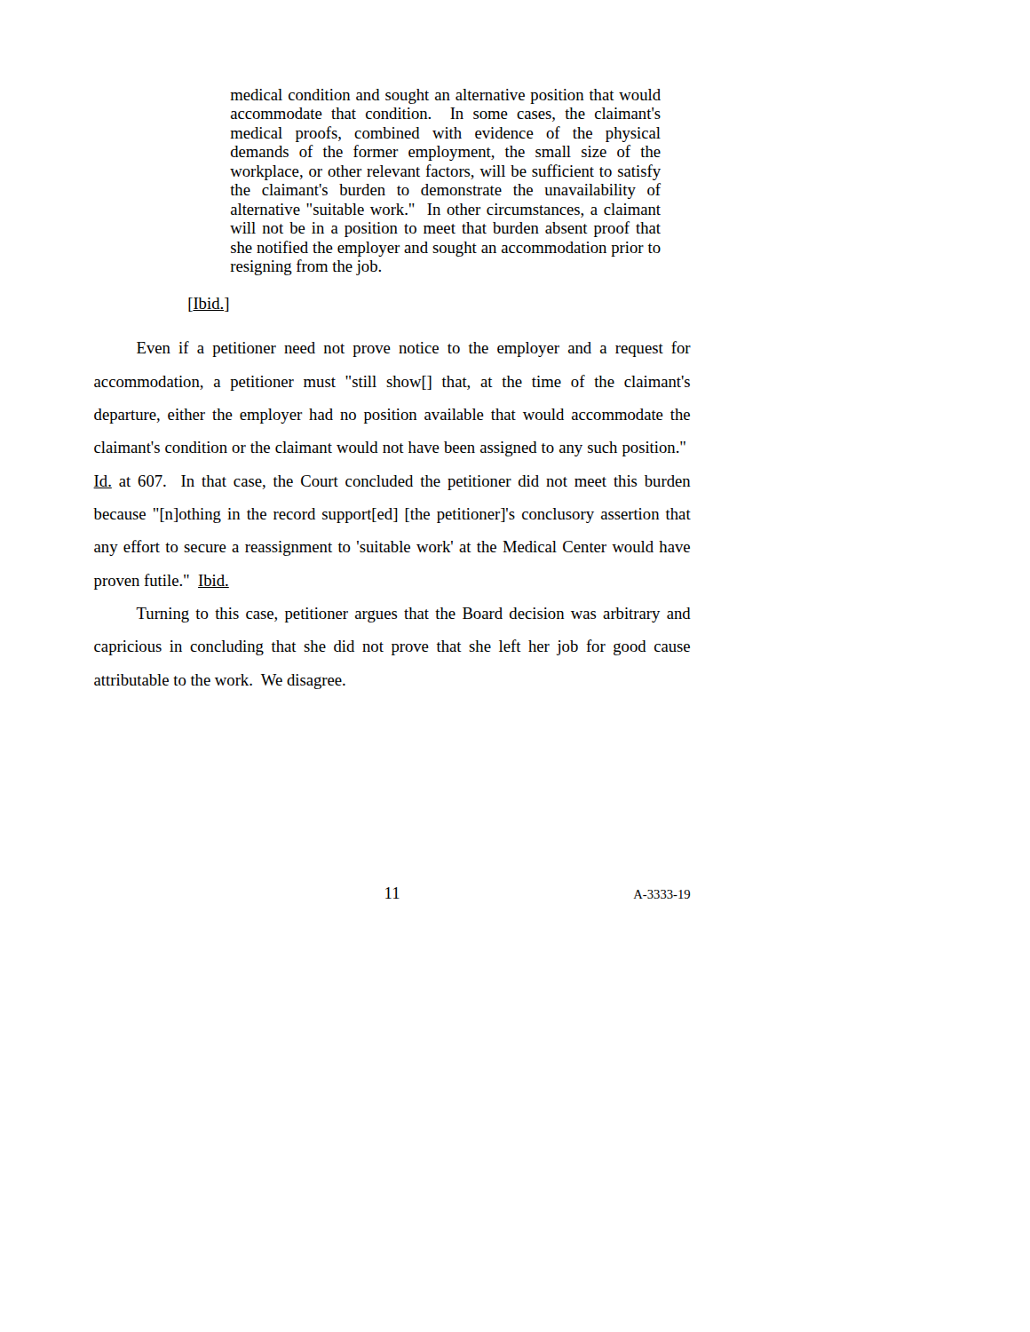medical condition and sought an alternative position that would accommodate that condition. In some cases, the claimant's medical proofs, combined with evidence of the physical demands of the former employment, the small size of the workplace, or other relevant factors, will be sufficient to satisfy the claimant's burden to demonstrate the unavailability of alternative "suitable work." In other circumstances, a claimant will not be in a position to meet that burden absent proof that she notified the employer and sought an accommodation prior to resigning from the job.
[Ibid.]
Even if a petitioner need not prove notice to the employer and a request for accommodation, a petitioner must "still show[] that, at the time of the claimant's departure, either the employer had no position available that would accommodate the claimant's condition or the claimant would not have been assigned to any such position." Id. at 607. In that case, the Court concluded the petitioner did not meet this burden because "[n]othing in the record support[ed] [the petitioner]'s conclusory assertion that any effort to secure a reassignment to 'suitable work' at the Medical Center would have proven futile." Ibid.
Turning to this case, petitioner argues that the Board decision was arbitrary and capricious in concluding that she did not prove that she left her job for good cause attributable to the work. We disagree.
11
A-3333-19